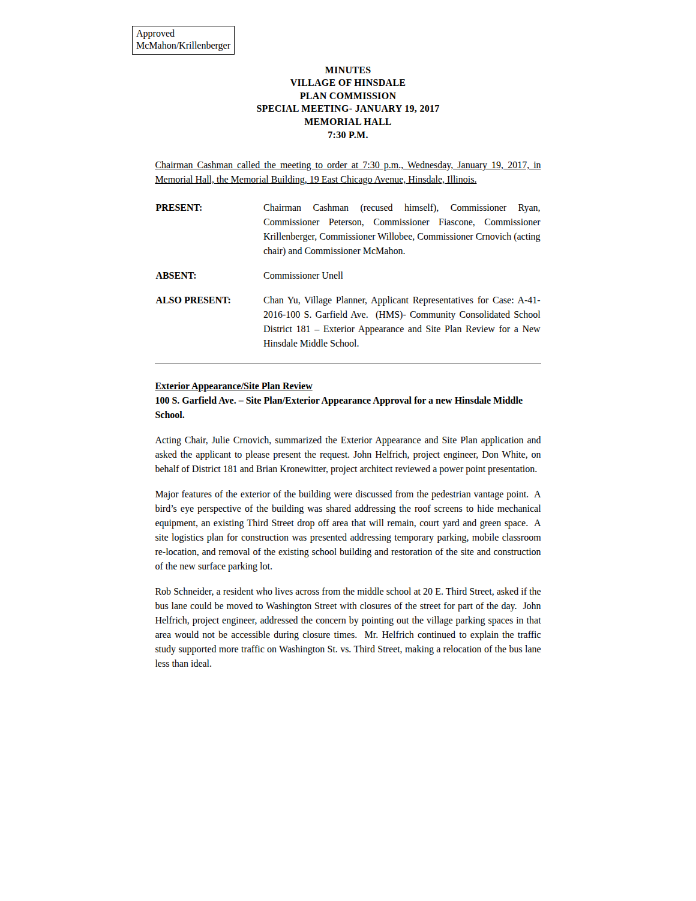Approved
McMahon/Krillenberger
MINUTES
VILLAGE OF HINSDALE
PLAN COMMISSION
SPECIAL MEETING- JANUARY 19, 2017
MEMORIAL HALL
7:30 P.M.
Chairman Cashman called the meeting to order at 7:30 p.m., Wednesday, January 19, 2017, in Memorial Hall, the Memorial Building, 19 East Chicago Avenue, Hinsdale, Illinois.
| PRESENT: | Chairman Cashman (recused himself), Commissioner Ryan, Commissioner Peterson, Commissioner Fiascone, Commissioner Krillenberger, Commissioner Willobee, Commissioner Crnovich (acting chair) and Commissioner McMahon. |
| ABSENT: | Commissioner Unell |
| ALSO PRESENT: | Chan Yu, Village Planner, Applicant Representatives for Case: A-41-2016-100 S. Garfield Ave. (HMS)- Community Consolidated School District 181 – Exterior Appearance and Site Plan Review for a New Hinsdale Middle School. |
Exterior Appearance/Site Plan Review
100 S. Garfield Ave. – Site Plan/Exterior Appearance Approval for a new Hinsdale Middle School.
Acting Chair, Julie Crnovich, summarized the Exterior Appearance and Site Plan application and asked the applicant to please present the request. John Helfrich, project engineer, Don White, on behalf of District 181 and Brian Kronewitter, project architect reviewed a power point presentation.
Major features of the exterior of the building were discussed from the pedestrian vantage point. A bird’s eye perspective of the building was shared addressing the roof screens to hide mechanical equipment, an existing Third Street drop off area that will remain, court yard and green space. A site logistics plan for construction was presented addressing temporary parking, mobile classroom re-location, and removal of the existing school building and restoration of the site and construction of the new surface parking lot.
Rob Schneider, a resident who lives across from the middle school at 20 E. Third Street, asked if the bus lane could be moved to Washington Street with closures of the street for part of the day. John Helfrich, project engineer, addressed the concern by pointing out the village parking spaces in that area would not be accessible during closure times. Mr. Helfrich continued to explain the traffic study supported more traffic on Washington St. vs. Third Street, making a relocation of the bus lane less than ideal.